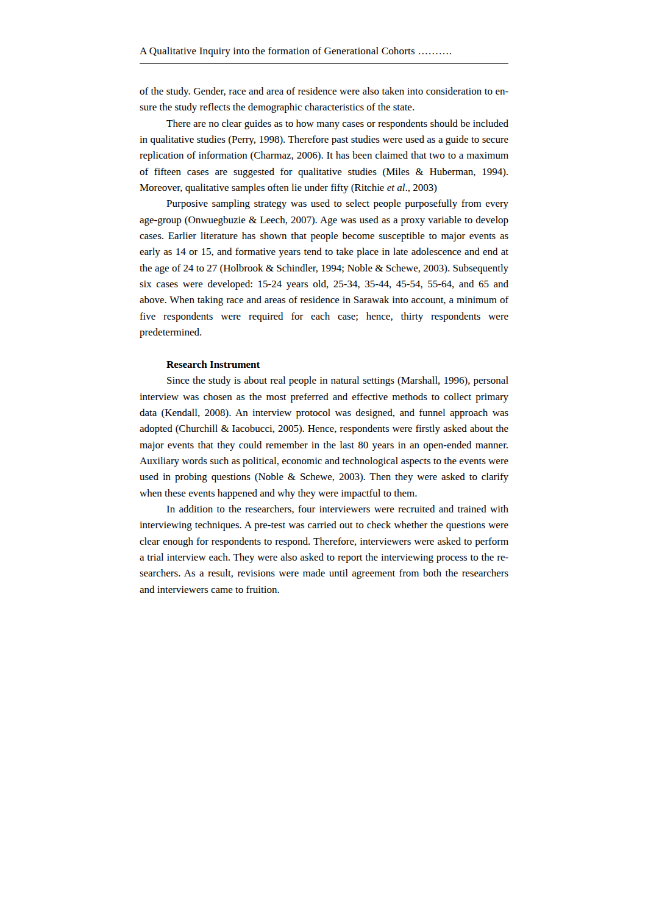A Qualitative Inquiry into the formation of Generational Cohorts ……….
of the study. Gender, race and area of residence were also taken into consideration to ensure the study reflects the demographic characteristics of the state.
There are no clear guides as to how many cases or respondents should be included in qualitative studies (Perry, 1998). Therefore past studies were used as a guide to secure replication of information (Charmaz, 2006). It has been claimed that two to a maximum of fifteen cases are suggested for qualitative studies (Miles & Huberman, 1994). Moreover, qualitative samples often lie under fifty (Ritchie et al., 2003)
Purposive sampling strategy was used to select people purposefully from every age-group (Onwuegbuzie & Leech, 2007). Age was used as a proxy variable to develop cases. Earlier literature has shown that people become susceptible to major events as early as 14 or 15, and formative years tend to take place in late adolescence and end at the age of 24 to 27 (Holbrook & Schindler, 1994; Noble & Schewe, 2003). Subsequently six cases were developed: 15-24 years old, 25-34, 35-44, 45-54, 55-64, and 65 and above. When taking race and areas of residence in Sarawak into account, a minimum of five respondents were required for each case; hence, thirty respondents were predetermined.
Research Instrument
Since the study is about real people in natural settings (Marshall, 1996), personal interview was chosen as the most preferred and effective methods to collect primary data (Kendall, 2008). An interview protocol was designed, and funnel approach was adopted (Churchill & Iacobucci, 2005). Hence, respondents were firstly asked about the major events that they could remember in the last 80 years in an open-ended manner. Auxiliary words such as political, economic and technological aspects to the events were used in probing questions (Noble & Schewe, 2003). Then they were asked to clarify when these events happened and why they were impactful to them.
In addition to the researchers, four interviewers were recruited and trained with interviewing techniques. A pre-test was carried out to check whether the questions were clear enough for respondents to respond. Therefore, interviewers were asked to perform a trial interview each. They were also asked to report the interviewing process to the researchers. As a result, revisions were made until agreement from both the researchers and interviewers came to fruition.